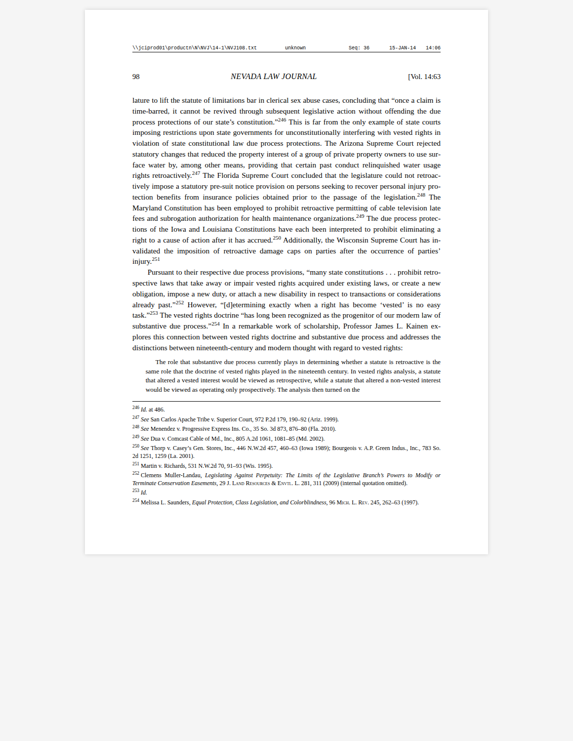\\jciprod01\productn\N\NVJ\14-1\NVJ108.txt unknown Seq: 36 15-JAN-14 14:06
98 NEVADA LAW JOURNAL [Vol. 14:63
lature to lift the statute of limitations bar in clerical sex abuse cases, concluding that “once a claim is time-barred, it cannot be revived through subsequent legislative action without offending the due process protections of our state’s constitution.”246 This is far from the only example of state courts imposing restrictions upon state governments for unconstitutionally interfering with vested rights in violation of state constitutional law due process protections. The Arizona Supreme Court rejected statutory changes that reduced the property interest of a group of private property owners to use surface water by, among other means, providing that certain past conduct relinquished water usage rights retroactively.247 The Florida Supreme Court concluded that the legislature could not retroactively impose a statutory pre-suit notice provision on persons seeking to recover personal injury protection benefits from insurance policies obtained prior to the passage of the legislation.248 The Maryland Constitution has been employed to prohibit retroactive permitting of cable television late fees and subrogation authorization for health maintenance organizations.249 The due process protections of the Iowa and Louisiana Constitutions have each been interpreted to prohibit eliminating a right to a cause of action after it has accrued.250 Additionally, the Wisconsin Supreme Court has invalidated the imposition of retroactive damage caps on parties after the occurrence of parties’ injury.251
Pursuant to their respective due process provisions, “many state constitutions . . . prohibit retrospective laws that take away or impair vested rights acquired under existing laws, or create a new obligation, impose a new duty, or attach a new disability in respect to transactions or considerations already past.”252 However, “[d]etermining exactly when a right has become ‘vested’ is no easy task.”253 The vested rights doctrine “has long been recognized as the progenitor of our modern law of substantive due process.”254 In a remarkable work of scholarship, Professor James L. Kainen explores this connection between vested rights doctrine and substantive due process and addresses the distinctions between nineteenth-century and modern thought with regard to vested rights:
The role that substantive due process currently plays in determining whether a statute is retroactive is the same role that the doctrine of vested rights played in the nineteenth century. In vested rights analysis, a statute that altered a vested interest would be viewed as retrospective, while a statute that altered a non-vested interest would be viewed as operating only prospectively. The analysis then turned on the
246 Id. at 486.
247 See San Carlos Apache Tribe v. Superior Court, 972 P.2d 179, 190–92 (Ariz. 1999).
248 See Menendez v. Progressive Express Ins. Co., 35 So. 3d 873, 876–80 (Fla. 2010).
249 See Dua v. Comcast Cable of Md., Inc., 805 A.2d 1061, 1081–85 (Md. 2002).
250 See Thorp v. Casey’s Gen. Stores, Inc., 446 N.W.2d 457, 460–63 (Iowa 1989); Bourgeois v. A.P. Green Indus., Inc., 783 So. 2d 1251, 1259 (La. 2001).
251 Martin v. Richards, 531 N.W.2d 70, 91–93 (Wis. 1995).
252 Clemens Muller-Landau, Legislating Against Perpetuity: The Limits of the Legislative Branch’s Powers to Modify or Terminate Conservation Easements, 29 J. Land Resources & Envtl. L. 281, 311 (2009) (internal quotation omitted).
253 Id.
254 Melissa L. Saunders, Equal Protection, Class Legislation, and Colorblindness, 96 Mich. L. Rev. 245, 262–63 (1997).